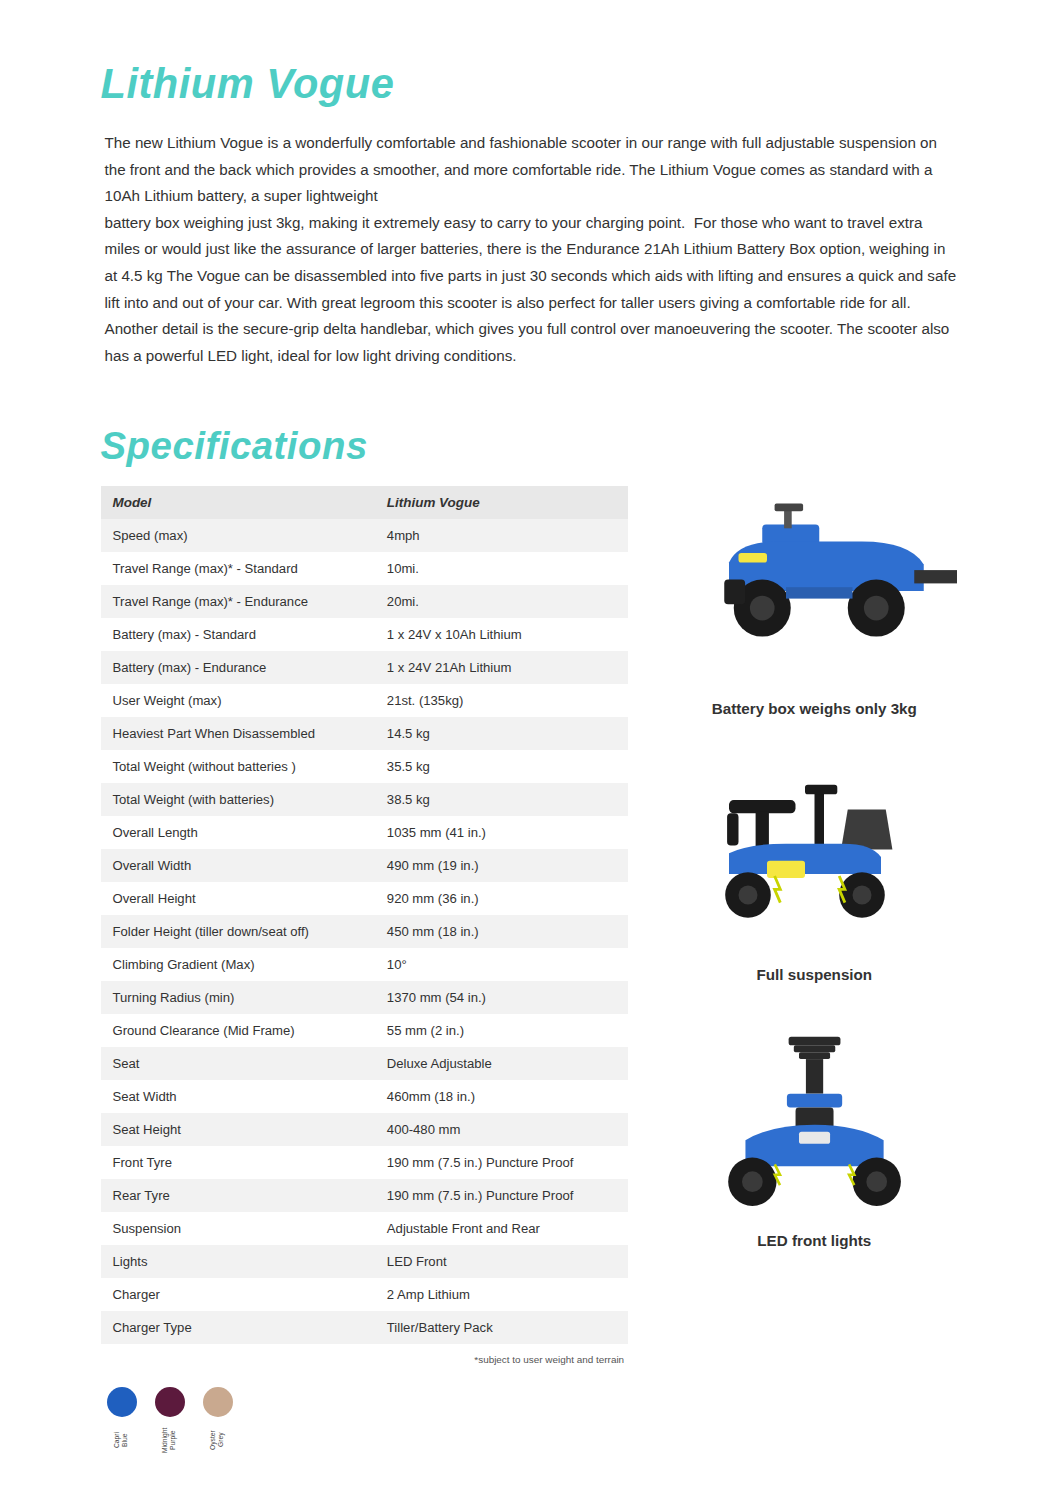Lithium Vogue
The new Lithium Vogue is a wonderfully comfortable and fashionable scooter in our range with full adjustable suspension on the front and the back which provides a smoother, and more comfortable ride. The Lithium Vogue comes as standard with a 10Ah Lithium battery, a super lightweight
battery box weighing just 3kg, making it extremely easy to carry to your charging point. For those who want to travel extra miles or would just like the assurance of larger batteries, there is the Endurance 21Ah Lithium Battery Box option, weighing in at 4.5 kg The Vogue can be disassembled into five parts in just 30 seconds which aids with lifting and ensures a quick and safe lift into and out of your car. With great legroom this scooter is also perfect for taller users giving a comfortable ride for all. Another detail is the secure-grip delta handlebar, which gives you full control over manoeuvering the scooter. The scooter also has a powerful LED light, ideal for low light driving conditions.
Specifications
| Model | Lithium Vogue |
| --- | --- |
| Speed (max) | 4mph |
| Travel Range (max)* - Standard | 10mi. |
| Travel Range (max)* - Endurance | 20mi. |
| Battery (max) - Standard | 1 x 24V x 10Ah Lithium |
| Battery (max) - Endurance | 1 x 24V 21Ah Lithium |
| User Weight (max) | 21st. (135kg) |
| Heaviest Part When Disassembled | 14.5 kg |
| Total Weight (without batteries ) | 35.5 kg |
| Total Weight (with batteries) | 38.5 kg |
| Overall Length | 1035 mm (41 in.) |
| Overall Width | 490 mm (19 in.) |
| Overall Height | 920 mm (36 in.) |
| Folder Height (tiller down/seat off) | 450 mm (18 in.) |
| Climbing Gradient (Max) | 10° |
| Turning Radius (min) | 1370 mm (54 in.) |
| Ground Clearance (Mid Frame) | 55 mm (2 in.) |
| Seat | Deluxe Adjustable |
| Seat Width | 460mm (18 in.) |
| Seat Height | 400-480 mm |
| Front Tyre | 190 mm (7.5 in.) Puncture Proof |
| Rear Tyre | 190 mm (7.5 in.) Puncture Proof |
| Suspension | Adjustable Front and Rear |
| Lights | LED Front |
| Charger | 2 Amp Lithium |
| Charger Type | Tiller/Battery Pack |
*subject to user weight and terrain
Capri
Blue
Midnight
Purple
Oyster
Grey
Battery box weighs only 3kg
Full suspension
LED front lights